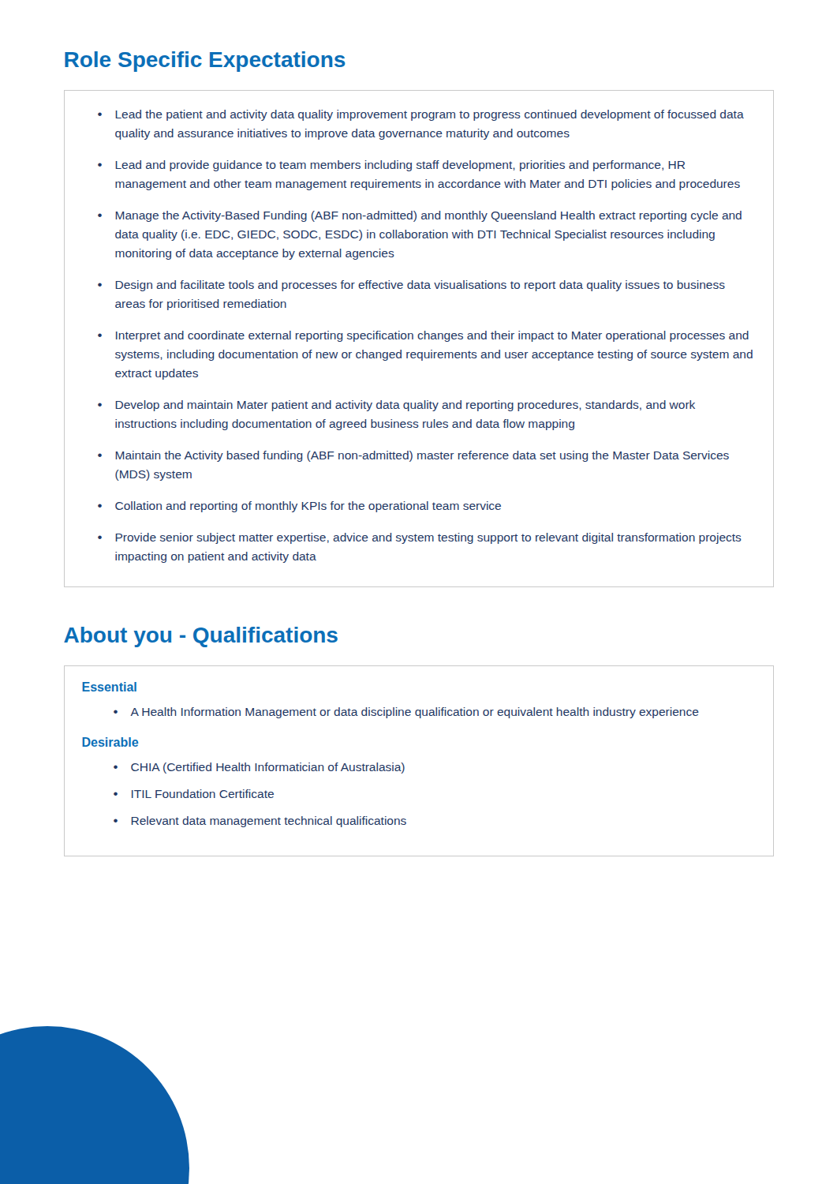Role Specific Expectations
Lead the patient and activity data quality improvement program to progress continued development of focussed data quality and assurance initiatives to improve data governance maturity and outcomes
Lead and provide guidance to team members including staff development, priorities and performance, HR management and other team management requirements in accordance with Mater and DTI policies and procedures
Manage the Activity-Based Funding (ABF non-admitted) and monthly Queensland Health extract reporting cycle and data quality (i.e. EDC, GIEDC, SODC, ESDC) in collaboration with DTI Technical Specialist resources including monitoring of data acceptance by external agencies
Design and facilitate tools and processes for effective data visualisations to report data quality issues to business areas for prioritised remediation
Interpret and coordinate external reporting specification changes and their impact to Mater operational processes and systems, including documentation of new or changed requirements and user acceptance testing of source system and extract updates
Develop and maintain Mater patient and activity data quality and reporting procedures, standards, and work instructions including documentation of agreed business rules and data flow mapping
Maintain the Activity based funding (ABF non-admitted) master reference data set using the Master Data Services (MDS) system
Collation and reporting of monthly KPIs for the operational team service
Provide senior subject matter expertise, advice and system testing support to relevant digital transformation projects impacting on patient and activity data
About you - Qualifications
Essential
A Health Information Management or data discipline qualification or equivalent health industry experience
Desirable
CHIA (Certified Health Informatician of Australasia)
ITIL Foundation Certificate
Relevant data management technical qualifications